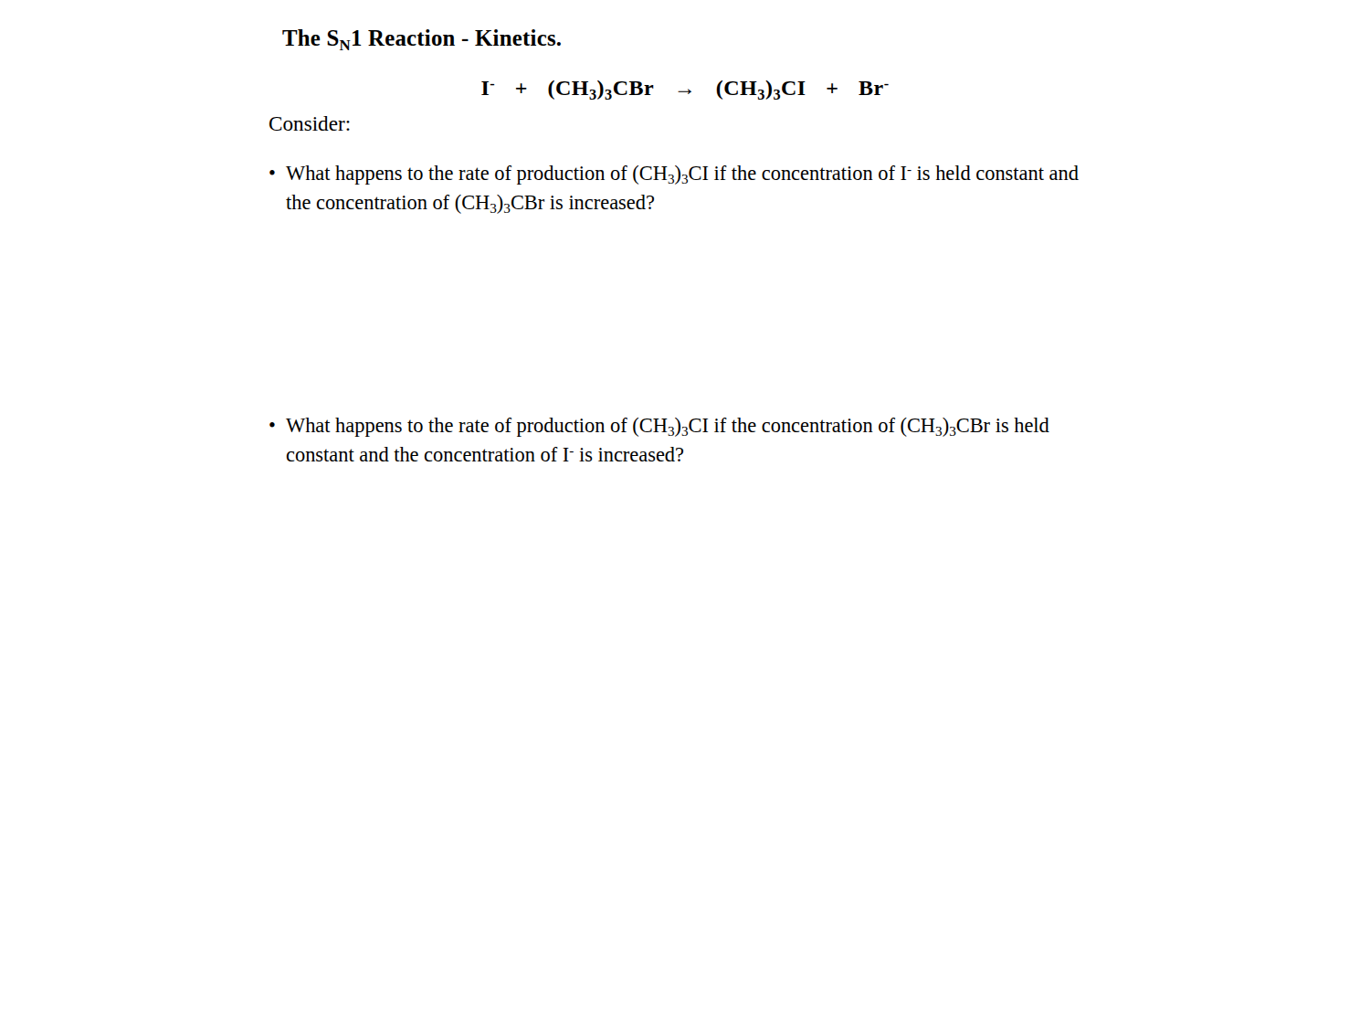The SN1 Reaction - Kinetics.
I- + (CH3)3CBr → (CH3)3CI + Br-
Consider:
What happens to the rate of production of (CH3)3CI if the concentration of I- is held constant and the concentration of (CH3)3CBr is increased?
What happens to the rate of production of (CH3)3CI if the concentration of (CH3)3CBr is held constant and the concentration of I- is increased?